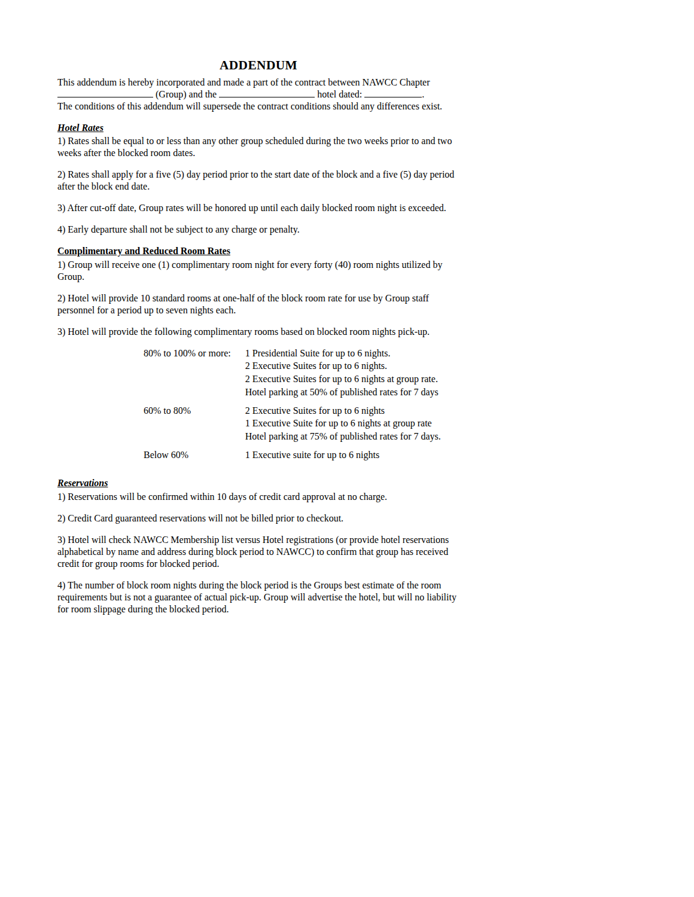ADDENDUM
This addendum is hereby incorporated and made a part of the contract between NAWCC Chapter (Group) and the hotel dated: .
The conditions of this addendum will supersede the contract conditions should any differences exist.
Hotel Rates
1) Rates shall be equal to or less than any other group scheduled during the two weeks prior to and two weeks after the blocked room dates.
2) Rates shall apply for a five (5) day period prior to the start date of the block and a five (5) day period after the block end date.
3) After cut-off date, Group rates will be honored up until each daily blocked room night is exceeded.
4) Early departure shall not be subject to any charge or penalty.
Complimentary and Reduced Room Rates
1) Group will receive one (1) complimentary room night for every forty (40) room nights utilized by Group.
2) Hotel will provide 10 standard rooms at one-half of the block room rate for use by Group staff personnel for a period up to seven nights each.
3) Hotel will provide the following complimentary rooms based on blocked room nights pick-up.
| 80% to 100% or more: | 1 Presidential Suite for up to 6 nights. 2 Executive Suites for up to 6 nights. 2 Executive Suites for up to 6 nights at group rate. Hotel parking at 50% of published rates for 7 days |
| 60% to 80% | 2 Executive Suites for up to 6 nights 1 Executive Suite for up to 6 nights at group rate Hotel parking at 75% of published rates for 7 days. |
| Below 60% | 1 Executive suite for up to 6 nights |
Reservations
1) Reservations will be confirmed within 10 days of credit card approval at no charge.
2) Credit Card guaranteed reservations will not be billed prior to checkout.
3) Hotel will check NAWCC Membership list versus Hotel registrations (or provide hotel reservations alphabetical by name and address during block period to NAWCC) to confirm that group has received credit for group rooms for blocked period.
4) The number of block room nights during the block period is the Groups best estimate of the room requirements but is not a guarantee of actual pick-up. Group will advertise the hotel, but will no liability for room slippage during the blocked period.